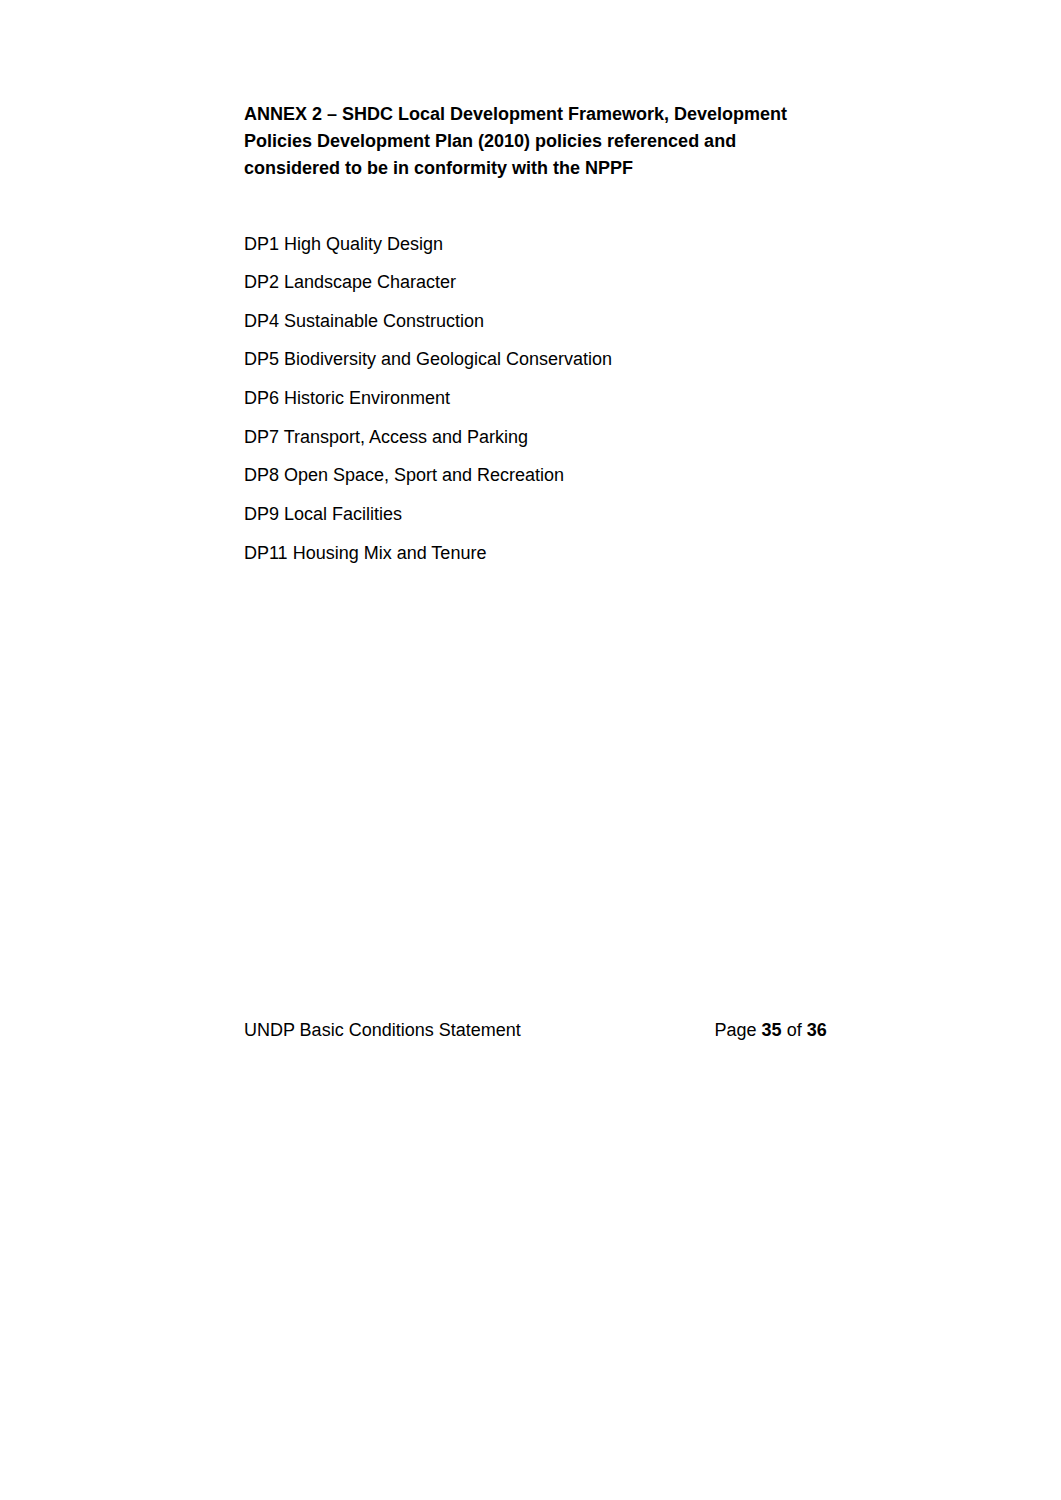ANNEX 2 – SHDC Local Development Framework, Development Policies Development Plan (2010) policies referenced and considered to be in conformity with the NPPF
DP1 High Quality Design
DP2 Landscape Character
DP4 Sustainable Construction
DP5 Biodiversity and Geological Conservation
DP6 Historic Environment
DP7 Transport, Access and Parking
DP8 Open Space, Sport and Recreation
DP9 Local Facilities
DP11 Housing Mix and Tenure
UNDP Basic Conditions Statement Page 35 of 36